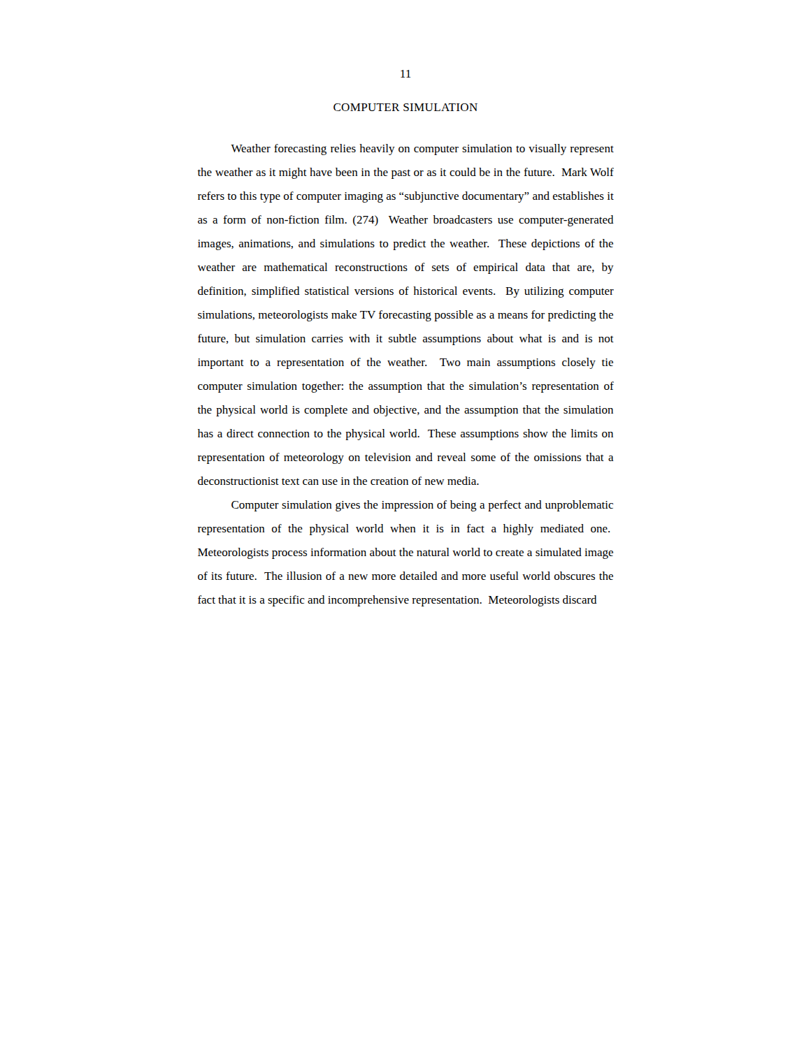11
COMPUTER SIMULATION
Weather forecasting relies heavily on computer simulation to visually represent the weather as it might have been in the past or as it could be in the future. Mark Wolf refers to this type of computer imaging as “subjunctive documentary” and establishes it as a form of non-fiction film. (274) Weather broadcasters use computer-generated images, animations, and simulations to predict the weather. These depictions of the weather are mathematical reconstructions of sets of empirical data that are, by definition, simplified statistical versions of historical events. By utilizing computer simulations, meteorologists make TV forecasting possible as a means for predicting the future, but simulation carries with it subtle assumptions about what is and is not important to a representation of the weather. Two main assumptions closely tie computer simulation together: the assumption that the simulation’s representation of the physical world is complete and objective, and the assumption that the simulation has a direct connection to the physical world. These assumptions show the limits on representation of meteorology on television and reveal some of the omissions that a deconstructionist text can use in the creation of new media.
Computer simulation gives the impression of being a perfect and unproblematic representation of the physical world when it is in fact a highly mediated one. Meteorologists process information about the natural world to create a simulated image of its future. The illusion of a new more detailed and more useful world obscures the fact that it is a specific and incomprehensive representation. Meteorologists discard